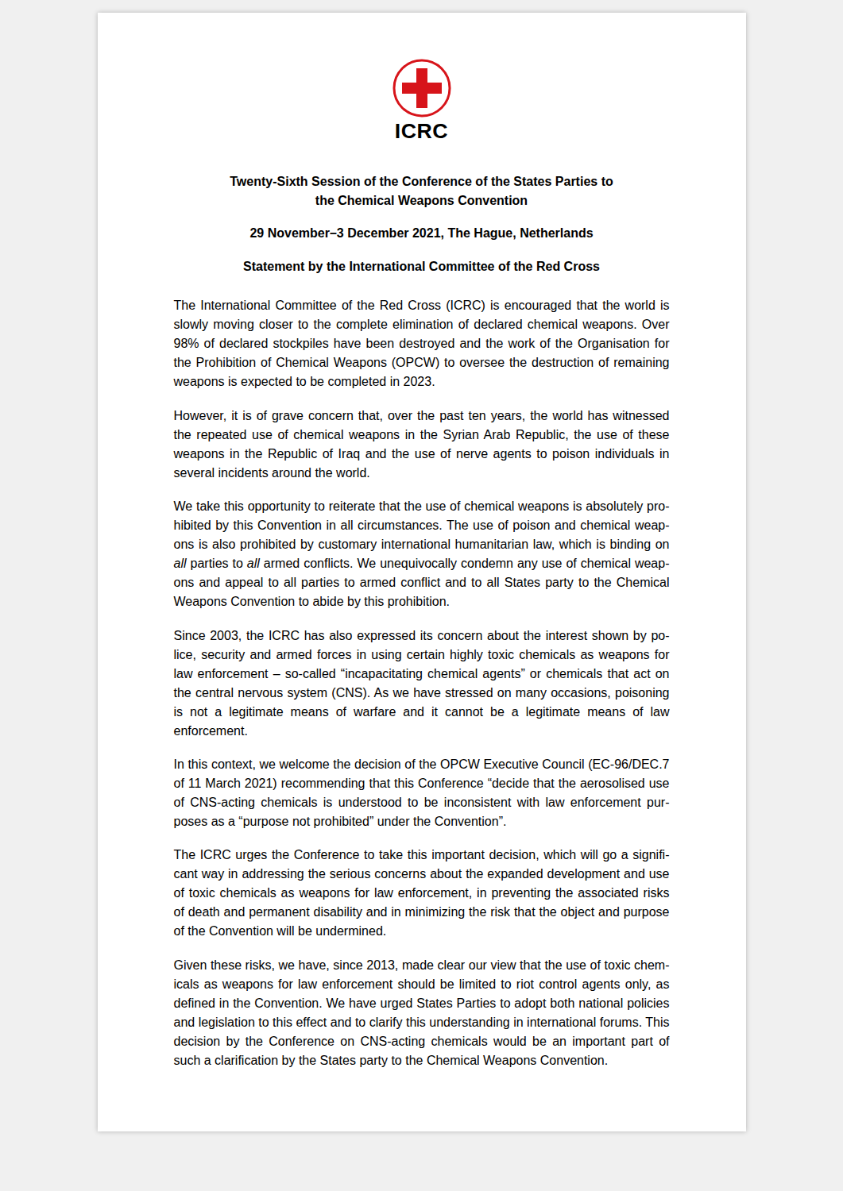ICRC
Twenty-Sixth Session of the Conference of the States Parties to
the Chemical Weapons Convention
29 November–3 December 2021, The Hague, Netherlands
Statement by the International Committee of the Red Cross
The International Committee of the Red Cross (ICRC) is encouraged that the world is slowly moving closer to the complete elimination of declared chemical weapons. Over 98% of declared stockpiles have been destroyed and the work of the Organisation for the Prohibition of Chemical Weapons (OPCW) to oversee the destruction of remaining weapons is expected to be completed in 2023.
However, it is of grave concern that, over the past ten years, the world has witnessed the repeated use of chemical weapons in the Syrian Arab Republic, the use of these weapons in the Republic of Iraq and the use of nerve agents to poison individuals in several incidents around the world.
We take this opportunity to reiterate that the use of chemical weapons is absolutely prohibited by this Convention in all circumstances. The use of poison and chemical weapons is also prohibited by customary international humanitarian law, which is binding on all parties to all armed conflicts. We unequivocally condemn any use of chemical weapons and appeal to all parties to armed conflict and to all States party to the Chemical Weapons Convention to abide by this prohibition.
Since 2003, the ICRC has also expressed its concern about the interest shown by police, security and armed forces in using certain highly toxic chemicals as weapons for law enforcement – so-called “incapacitating chemical agents” or chemicals that act on the central nervous system (CNS). As we have stressed on many occasions, poisoning is not a legitimate means of warfare and it cannot be a legitimate means of law enforcement.
In this context, we welcome the decision of the OPCW Executive Council (EC-96/DEC.7 of 11 March 2021) recommending that this Conference “decide that the aerosolised use of CNS-acting chemicals is understood to be inconsistent with law enforcement purposes as a “purpose not prohibited” under the Convention”.
The ICRC urges the Conference to take this important decision, which will go a significant way in addressing the serious concerns about the expanded development and use of toxic chemicals as weapons for law enforcement, in preventing the associated risks of death and permanent disability and in minimizing the risk that the object and purpose of the Convention will be undermined.
Given these risks, we have, since 2013, made clear our view that the use of toxic chemicals as weapons for law enforcement should be limited to riot control agents only, as defined in the Convention. We have urged States Parties to adopt both national policies and legislation to this effect and to clarify this understanding in international forums. This decision by the Conference on CNS-acting chemicals would be an important part of such a clarification by the States party to the Chemical Weapons Convention.